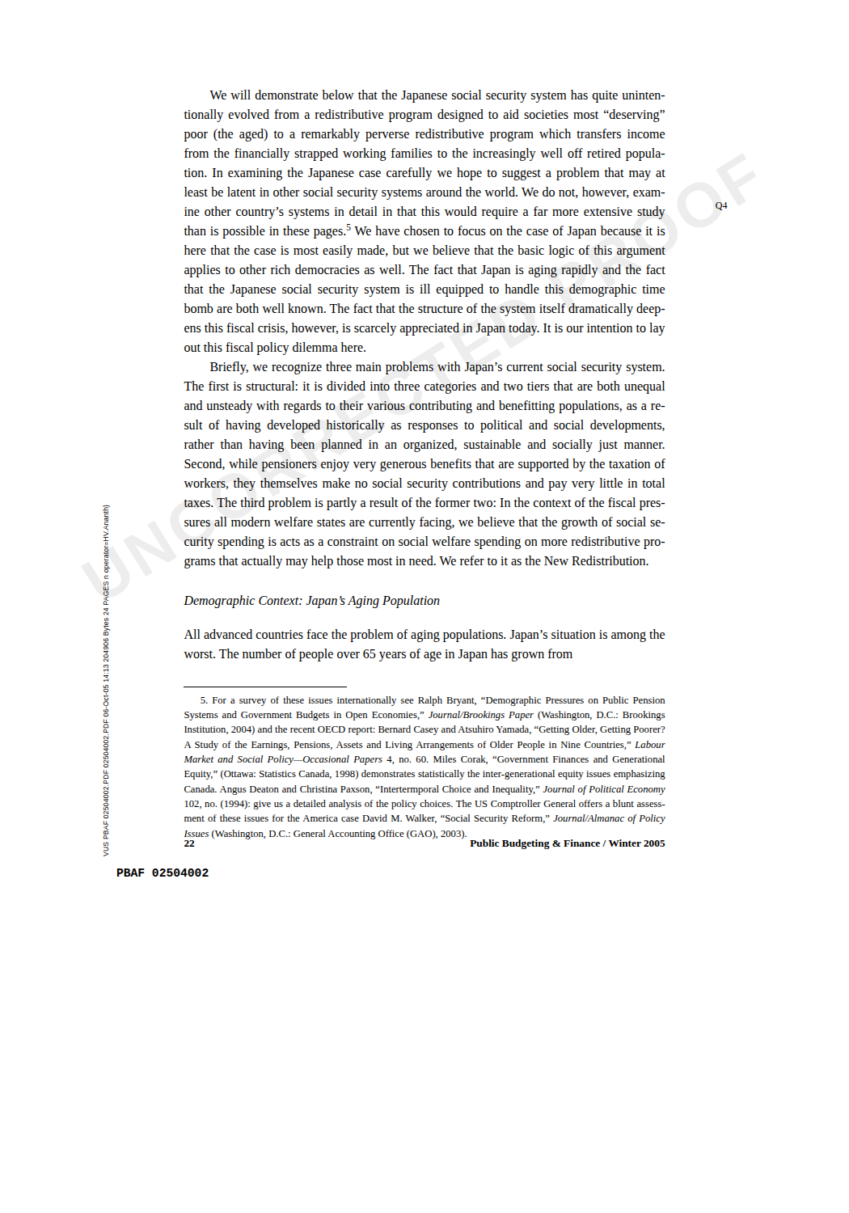UNCORRECTED PROOF
Q4
We will demonstrate below that the Japanese social security system has quite unintentionally evolved from a redistributive program designed to aid societies most “deserving” poor (the aged) to a remarkably perverse redistributive program which transfers income from the financially strapped working families to the increasingly well off retired population. In examining the Japanese case carefully we hope to suggest a problem that may at least be latent in other social security systems around the world. We do not, however, examine other country’s systems in detail in that this would require a far more extensive study than is possible in these pages.5 We have chosen to focus on the case of Japan because it is here that the case is most easily made, but we believe that the basic logic of this argument applies to other rich democracies as well. The fact that Japan is aging rapidly and the fact that the Japanese social security system is ill equipped to handle this demographic time bomb are both well known. The fact that the structure of the system itself dramatically deepens this fiscal crisis, however, is scarcely appreciated in Japan today. It is our intention to lay out this fiscal policy dilemma here.
Briefly, we recognize three main problems with Japan’s current social security system. The first is structural: it is divided into three categories and two tiers that are both unequal and unsteady with regards to their various contributing and benefitting populations, as a result of having developed historically as responses to political and social developments, rather than having been planned in an organized, sustainable and socially just manner. Second, while pensioners enjoy very generous benefits that are supported by the taxation of workers, they themselves make no social security contributions and pay very little in total taxes. The third problem is partly a result of the former two: In the context of the fiscal pressures all modern welfare states are currently facing, we believe that the growth of social security spending is acts as a constraint on social welfare spending on more redistributive programs that actually may help those most in need. We refer to it as the New Redistribution.
Demographic Context: Japan’s Aging Population
All advanced countries face the problem of aging populations. Japan’s situation is among the worst. The number of people over 65 years of age in Japan has grown from
5. For a survey of these issues internationally see Ralph Bryant, “Demographic Pressures on Public Pension Systems and Government Budgets in Open Economies,” Journal/Brookings Paper (Washington, D.C.: Brookings Institution, 2004) and the recent OECD report: Bernard Casey and Atsuhiro Yamada, “Getting Older, Getting Poorer? A Study of the Earnings, Pensions, Assets and Living Arrangements of Older People in Nine Countries,” Labour Market and Social Policy—Occasional Papers 4, no. 60. Miles Corak, “Government Finances and Generational Equity,” (Ottawa: Statistics Canada, 1998) demonstrates statistically the inter-generational equity issues emphasizing Canada. Angus Deaton and Christina Paxson, “Intertermporal Choice and Inequality,” Journal of Political Economy 102, no. (1994): give us a detailed analysis of the policy choices. The US Comptroller General offers a blunt assessment of these issues for the America case David M. Walker, “Social Security Reform,” Journal/Almanac of Policy Issues (Washington, D.C.: General Accounting Office (GAO), 2003).
22 Public Budgeting & Finance / Winter 2005
VUS PBAF 02504002.PDF 02504002.PDF 06-Oct-05 14:13 204906 Bytes 24 PAGES n operator=HV.Ananth)
PBAF 02504002